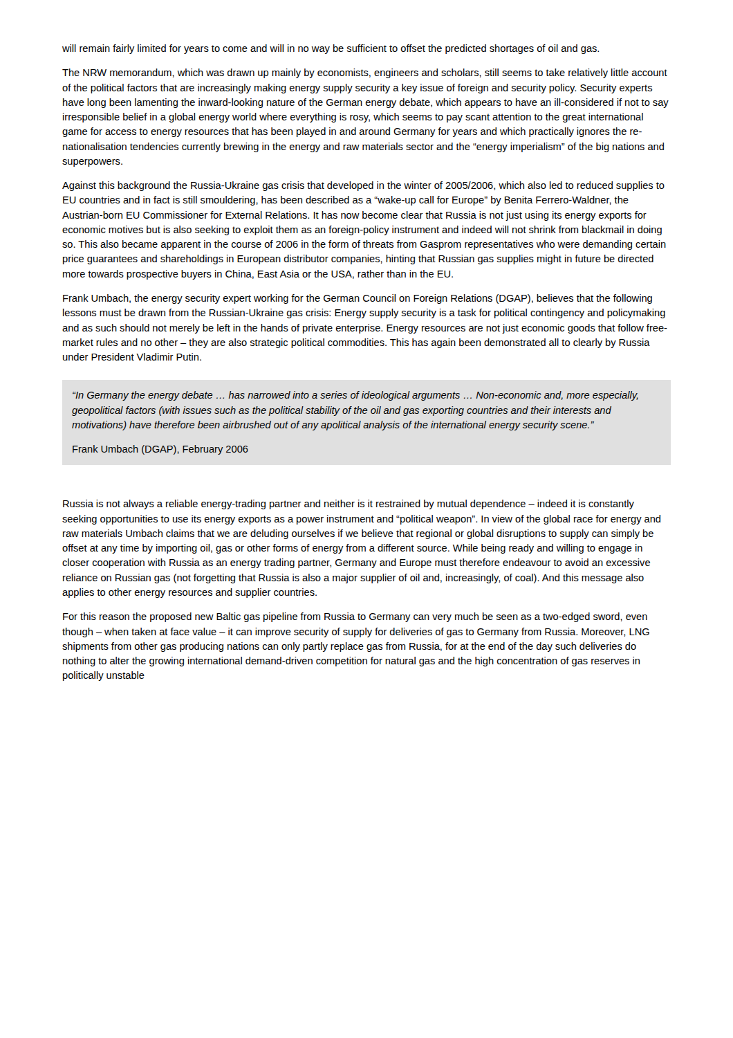will remain fairly limited for years to come and will in no way be sufficient to offset the predicted shortages of oil and gas.
The NRW memorandum, which was drawn up mainly by economists, engineers and scholars, still seems to take relatively little account of the political factors that are increasingly making energy supply security a key issue of foreign and security policy. Security experts have long been lamenting the inward-looking nature of the German energy debate, which appears to have an ill-considered if not to say irresponsible belief in a global energy world where everything is rosy, which seems to pay scant attention to the great international game for access to energy resources that has been played in and around Germany for years and which practically ignores the re-nationalisation tendencies currently brewing in the energy and raw materials sector and the “energy imperialism” of the big nations and superpowers.
Against this background the Russia-Ukraine gas crisis that developed in the winter of 2005/2006, which also led to reduced supplies to EU countries and in fact is still smouldering, has been described as a “wake-up call for Europe” by Benita Ferrero-Waldner, the Austrian-born EU Commissioner for External Relations. It has now become clear that Russia is not just using its energy exports for economic motives but is also seeking to exploit them as an foreign-policy instrument and indeed will not shrink from blackmail in doing so. This also became apparent in the course of 2006 in the form of threats from Gasprom representatives who were demanding certain price guarantees and shareholdings in European distributor companies, hinting that Russian gas supplies might in future be directed more towards prospective buyers in China, East Asia or the USA, rather than in the EU.
Frank Umbach, the energy security expert working for the German Council on Foreign Relations (DGAP), believes that the following lessons must be drawn from the Russian-Ukraine gas crisis: Energy supply security is a task for political contingency and policymaking and as such should not merely be left in the hands of private enterprise. Energy resources are not just economic goods that follow free-market rules and no other – they are also strategic political commodities. This has again been demonstrated all to clearly by Russia under President Vladimir Putin.
“In Germany the energy debate … has narrowed into a series of ideological arguments … Non-economic and, more especially, geopolitical factors (with issues such as the political stability of the oil and gas exporting countries and their interests and motivations) have therefore been airbrushed out of any apolitical analysis of the international energy security scene.”
Frank Umbach (DGAP), February 2006
Russia is not always a reliable energy-trading partner and neither is it restrained by mutual dependence – indeed it is constantly seeking opportunities to use its energy exports as a power instrument and “political weapon”. In view of the global race for energy and raw materials Umbach claims that we are deluding ourselves if we believe that regional or global disruptions to supply can simply be offset at any time by importing oil, gas or other forms of energy from a different source. While being ready and willing to engage in closer cooperation with Russia as an energy trading partner, Germany and Europe must therefore endeavour to avoid an excessive reliance on Russian gas (not forgetting that Russia is also a major supplier of oil and, increasingly, of coal). And this message also applies to other energy resources and supplier countries.
For this reason the proposed new Baltic gas pipeline from Russia to Germany can very much be seen as a two-edged sword, even though – when taken at face value – it can improve security of supply for deliveries of gas to Germany from Russia. Moreover, LNG shipments from other gas producing nations can only partly replace gas from Russia, for at the end of the day such deliveries do nothing to alter the growing international demand-driven competition for natural gas and the high concentration of gas reserves in politically unstable